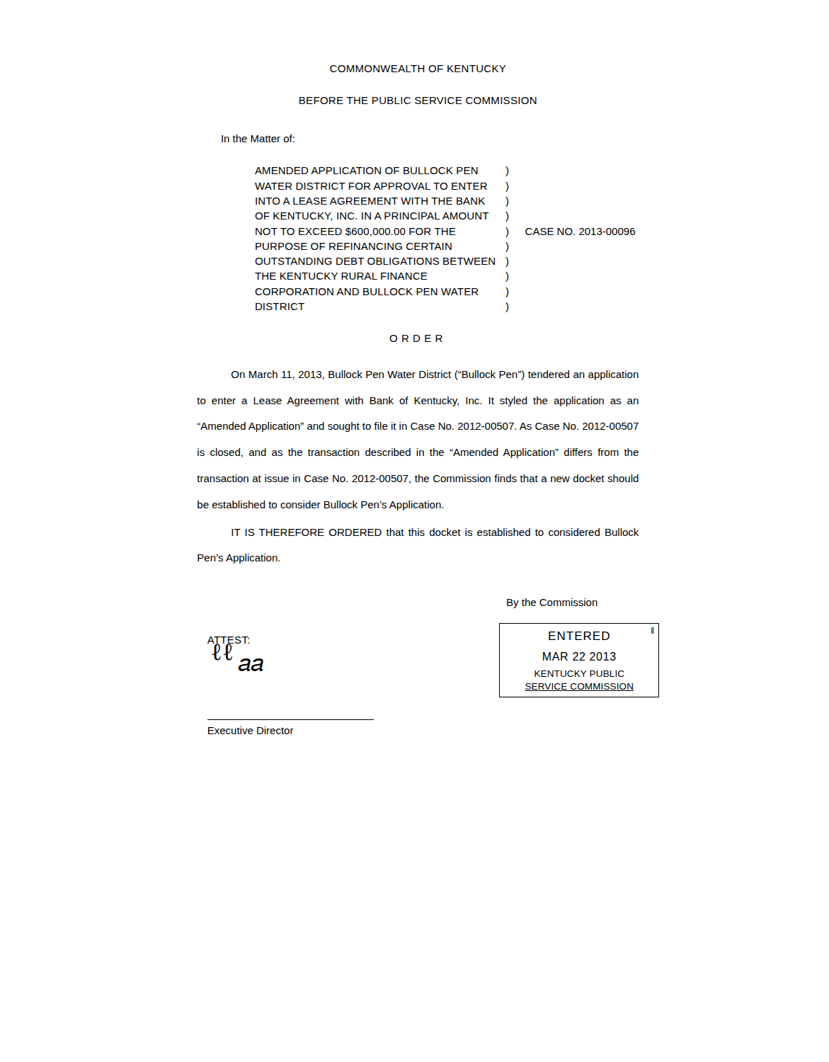COMMONWEALTH OF KENTUCKY
BEFORE THE PUBLIC SERVICE COMMISSION
In the Matter of:
| AMENDED APPLICATION OF BULLOCK PEN | ) | |
| WATER DISTRICT FOR APPROVAL TO ENTER | ) | |
| INTO A LEASE AGREEMENT WITH THE BANK | ) | |
| OF KENTUCKY, INC. IN A PRINCIPAL AMOUNT | ) | |
| NOT TO EXCEED $600,000.00 FOR THE | ) | CASE NO. 2013-00096 |
| PURPOSE OF REFINANCING CERTAIN | ) | |
| OUTSTANDING DEBT OBLIGATIONS BETWEEN | ) | |
| THE KENTUCKY RURAL FINANCE | ) | |
| CORPORATION AND BULLOCK PEN WATER | ) | |
| DISTRICT | ) | |
ORDER
On March 11, 2013, Bullock Pen Water District (“Bullock Pen”) tendered an application to enter a Lease Agreement with Bank of Kentucky, Inc. It styled the application as an “Amended Application” and sought to file it in Case No. 2012-00507. As Case No. 2012-00507 is closed, and as the transaction described in the “Amended Application” differs from the transaction at issue in Case No. 2012-00507, the Commission finds that a new docket should be established to consider Bullock Pen’s Application.
IT IS THEREFORE ORDERED that this docket is established to considered Bullock Pen’s Application.
By the Commission
ATTEST:
ℓℓ 𝑎𝑎
Executive Director
‖
ENTERED
MAR 22 2013
KENTUCKY PUBLIC SERVICE COMMISSION